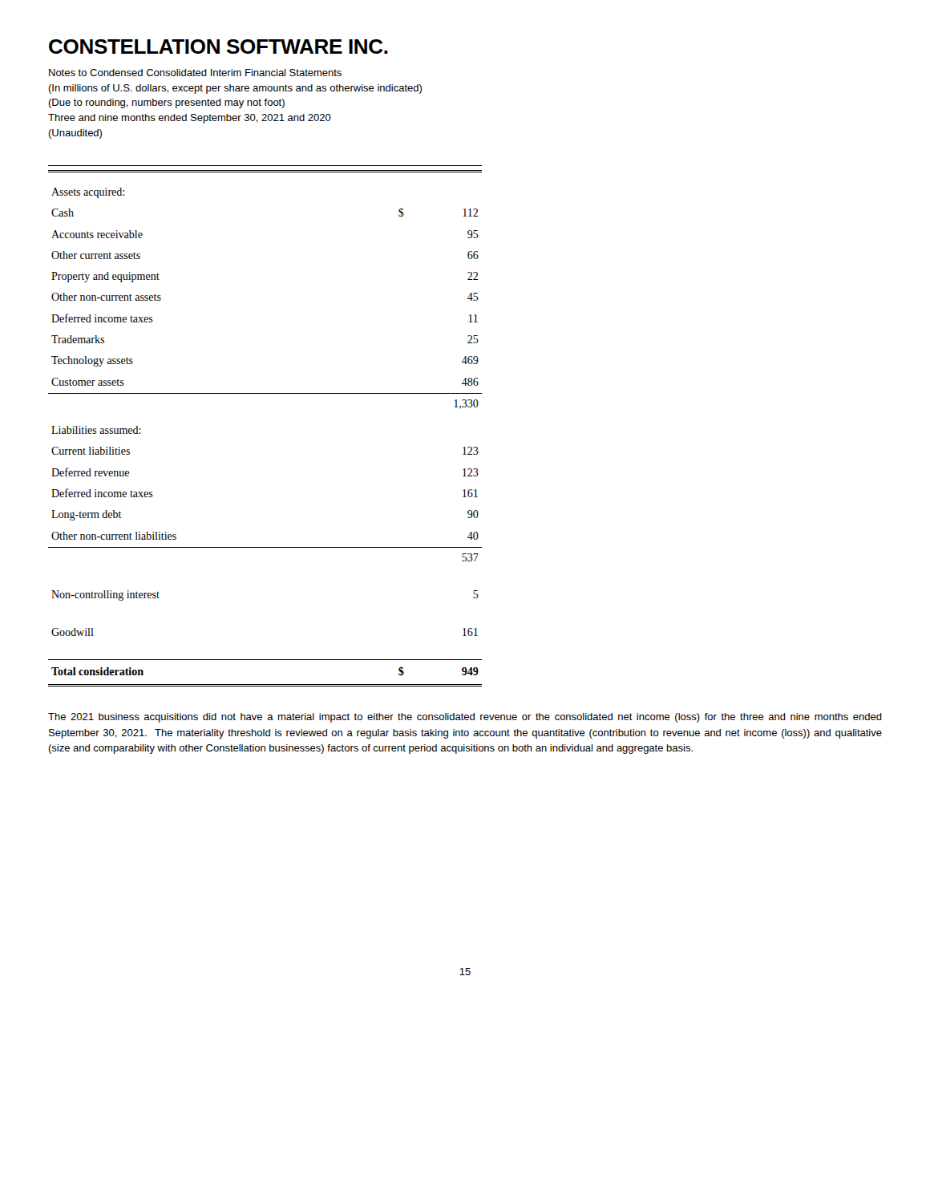CONSTELLATION SOFTWARE INC.
Notes to Condensed Consolidated Interim Financial Statements
(In millions of U.S. dollars, except per share amounts and as otherwise indicated)
(Due to rounding, numbers presented may not foot)
Three and nine months ended September 30, 2021 and 2020
(Unaudited)
| Assets acquired: | | |
| Cash | $ | 112 |
| Accounts receivable | | 95 |
| Other current assets | | 66 |
| Property and equipment | | 22 |
| Other non-current assets | | 45 |
| Deferred income taxes | | 11 |
| Trademarks | | 25 |
| Technology assets | | 469 |
| Customer assets | | 486 |
| | | 1,330 |
| Liabilities assumed: | | |
| Current liabilities | | 123 |
| Deferred revenue | | 123 |
| Deferred income taxes | | 161 |
| Long-term debt | | 90 |
| Other non-current liabilities | | 40 |
| | | 537 |
| Non-controlling interest | | 5 |
| Goodwill | | 161 |
| Total consideration | $ | 949 |
The 2021 business acquisitions did not have a material impact to either the consolidated revenue or the consolidated net income (loss) for the three and nine months ended September 30, 2021. The materiality threshold is reviewed on a regular basis taking into account the quantitative (contribution to revenue and net income (loss)) and qualitative (size and comparability with other Constellation businesses) factors of current period acquisitions on both an individual and aggregate basis.
15